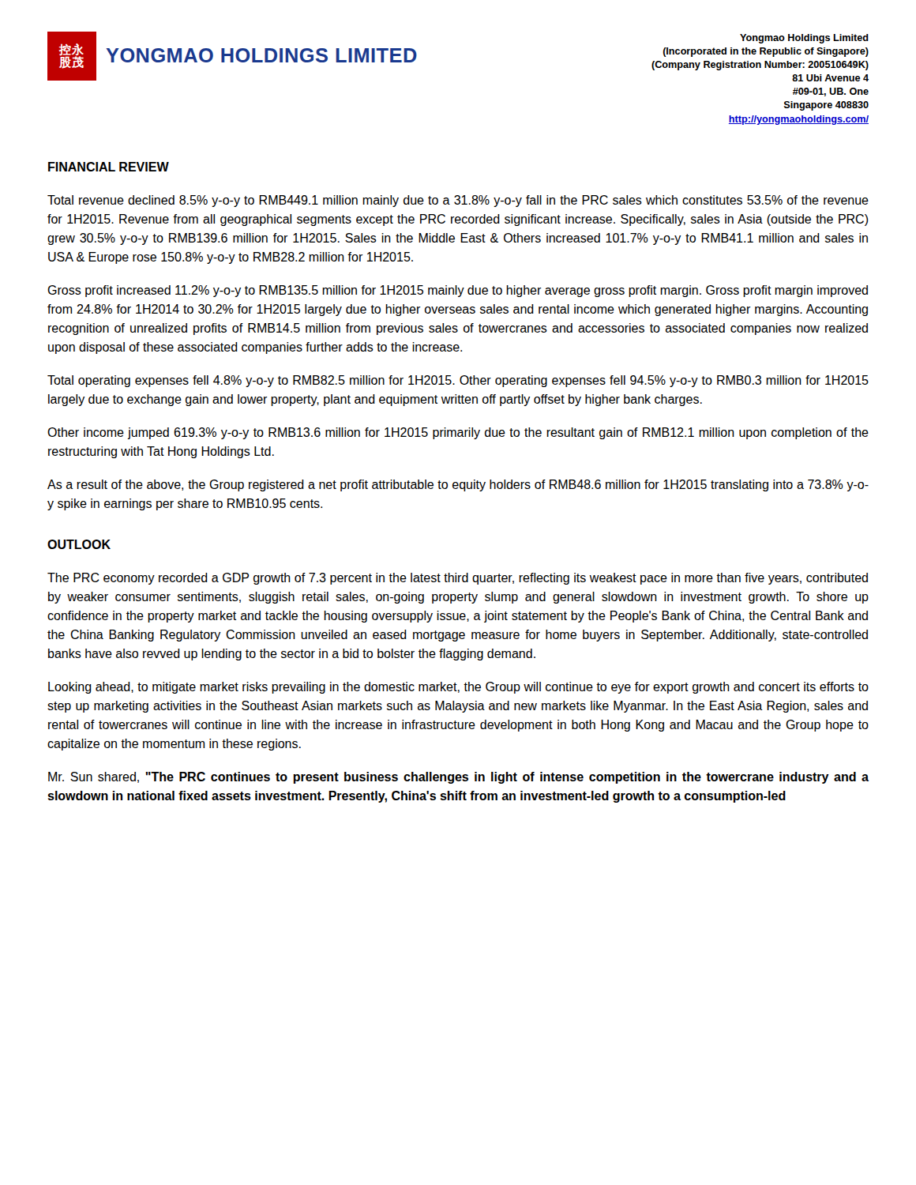控永 股茂
YONGMAO HOLDINGS LIMITED
Yongmao Holdings Limited
(Incorporated in the Republic of Singapore)
(Company Registration Number: 200510649K)
81 Ubi Avenue 4
#09-01, UB. One
Singapore 408830
http://yongmaoholdings.com/
FINANCIAL REVIEW
Total revenue declined 8.5% y-o-y to RMB449.1 million mainly due to a 31.8% y-o-y fall in the PRC sales which constitutes 53.5% of the revenue for 1H2015. Revenue from all geographical segments except the PRC recorded significant increase. Specifically, sales in Asia (outside the PRC) grew 30.5% y-o-y to RMB139.6 million for 1H2015. Sales in the Middle East & Others increased 101.7% y-o-y to RMB41.1 million and sales in USA & Europe rose 150.8% y-o-y to RMB28.2 million for 1H2015.
Gross profit increased 11.2% y-o-y to RMB135.5 million for 1H2015 mainly due to higher average gross profit margin. Gross profit margin improved from 24.8% for 1H2014 to 30.2% for 1H2015 largely due to higher overseas sales and rental income which generated higher margins. Accounting recognition of unrealized profits of RMB14.5 million from previous sales of towercranes and accessories to associated companies now realized upon disposal of these associated companies further adds to the increase.
Total operating expenses fell 4.8% y-o-y to RMB82.5 million for 1H2015. Other operating expenses fell 94.5% y-o-y to RMB0.3 million for 1H2015 largely due to exchange gain and lower property, plant and equipment written off partly offset by higher bank charges.
Other income jumped 619.3% y-o-y to RMB13.6 million for 1H2015 primarily due to the resultant gain of RMB12.1 million upon completion of the restructuring with Tat Hong Holdings Ltd.
As a result of the above, the Group registered a net profit attributable to equity holders of RMB48.6 million for 1H2015 translating into a 73.8% y-o-y spike in earnings per share to RMB10.95 cents.
OUTLOOK
The PRC economy recorded a GDP growth of 7.3 percent in the latest third quarter, reflecting its weakest pace in more than five years, contributed by weaker consumer sentiments, sluggish retail sales, on-going property slump and general slowdown in investment growth. To shore up confidence in the property market and tackle the housing oversupply issue, a joint statement by the People's Bank of China, the Central Bank and the China Banking Regulatory Commission unveiled an eased mortgage measure for home buyers in September. Additionally, state-controlled banks have also revved up lending to the sector in a bid to bolster the flagging demand.
Looking ahead, to mitigate market risks prevailing in the domestic market, the Group will continue to eye for export growth and concert its efforts to step up marketing activities in the Southeast Asian markets such as Malaysia and new markets like Myanmar. In the East Asia Region, sales and rental of towercranes will continue in line with the increase in infrastructure development in both Hong Kong and Macau and the Group hope to capitalize on the momentum in these regions.
Mr. Sun shared, "The PRC continues to present business challenges in light of intense competition in the towercrane industry and a slowdown in national fixed assets investment. Presently, China's shift from an investment-led growth to a consumption-led